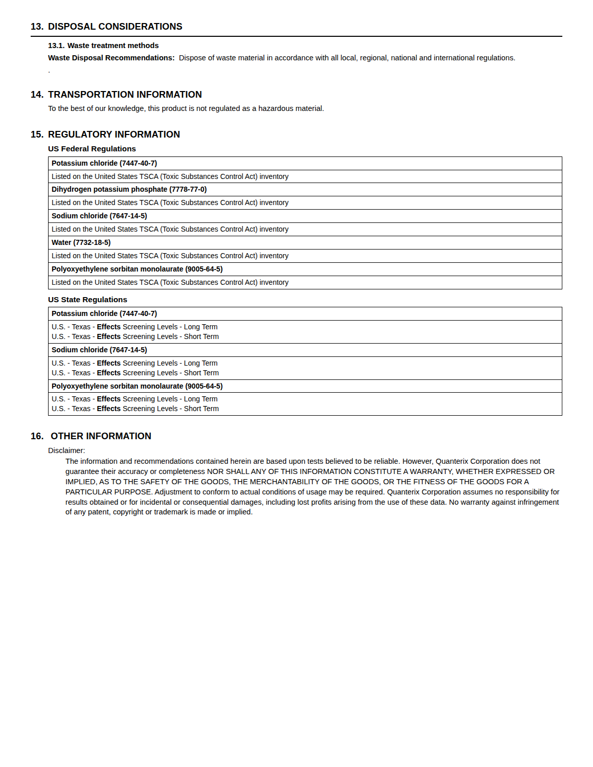13. DISPOSAL CONSIDERATIONS
13.1. Waste treatment methods
Waste Disposal Recommendations: Dispose of waste material in accordance with all local, regional, national and international regulations.
.
14. TRANSPORTATION INFORMATION
To the best of our knowledge, this product is not regulated as a hazardous material.
15. REGULATORY INFORMATION
US Federal Regulations
| Potassium chloride (7447-40-7) |
| Listed on the United States TSCA (Toxic Substances Control Act) inventory |
| Dihydrogen potassium phosphate (7778-77-0) |
| Listed on the United States TSCA (Toxic Substances Control Act) inventory |
| Sodium chloride (7647-14-5) |
| Listed on the United States TSCA (Toxic Substances Control Act) inventory |
| Water (7732-18-5) |
| Listed on the United States TSCA (Toxic Substances Control Act) inventory |
| Polyoxyethylene sorbitan monolaurate (9005-64-5) |
| Listed on the United States TSCA (Toxic Substances Control Act) inventory |
US State Regulations
| Potassium chloride (7447-40-7) |
| U.S. - Texas - Effects Screening Levels - Long Term U.S. - Texas - Effects Screening Levels - Short Term |
| Sodium chloride (7647-14-5) |
| U.S. - Texas - Effects Screening Levels - Long Term U.S. - Texas - Effects Screening Levels - Short Term |
| Polyoxyethylene sorbitan monolaurate (9005-64-5) |
| U.S. - Texas - Effects Screening Levels - Long Term U.S. - Texas - Effects Screening Levels - Short Term |
16. OTHER INFORMATION
Disclaimer:
The information and recommendations contained herein are based upon tests believed to be reliable. However, Quanterix Corporation does not guarantee their accuracy or completeness NOR SHALL ANY OF THIS INFORMATION CONSTITUTE A WARRANTY, WHETHER EXPRESSED OR IMPLIED, AS TO THE SAFETY OF THE GOODS, THE MERCHANTABILITY OF THE GOODS, OR THE FITNESS OF THE GOODS FOR A PARTICULAR PURPOSE. Adjustment to conform to actual conditions of usage may be required. Quanterix Corporation assumes no responsibility for results obtained or for incidental or consequential damages, including lost profits arising from the use of these data. No warranty against infringement of any patent, copyright or trademark is made or implied.